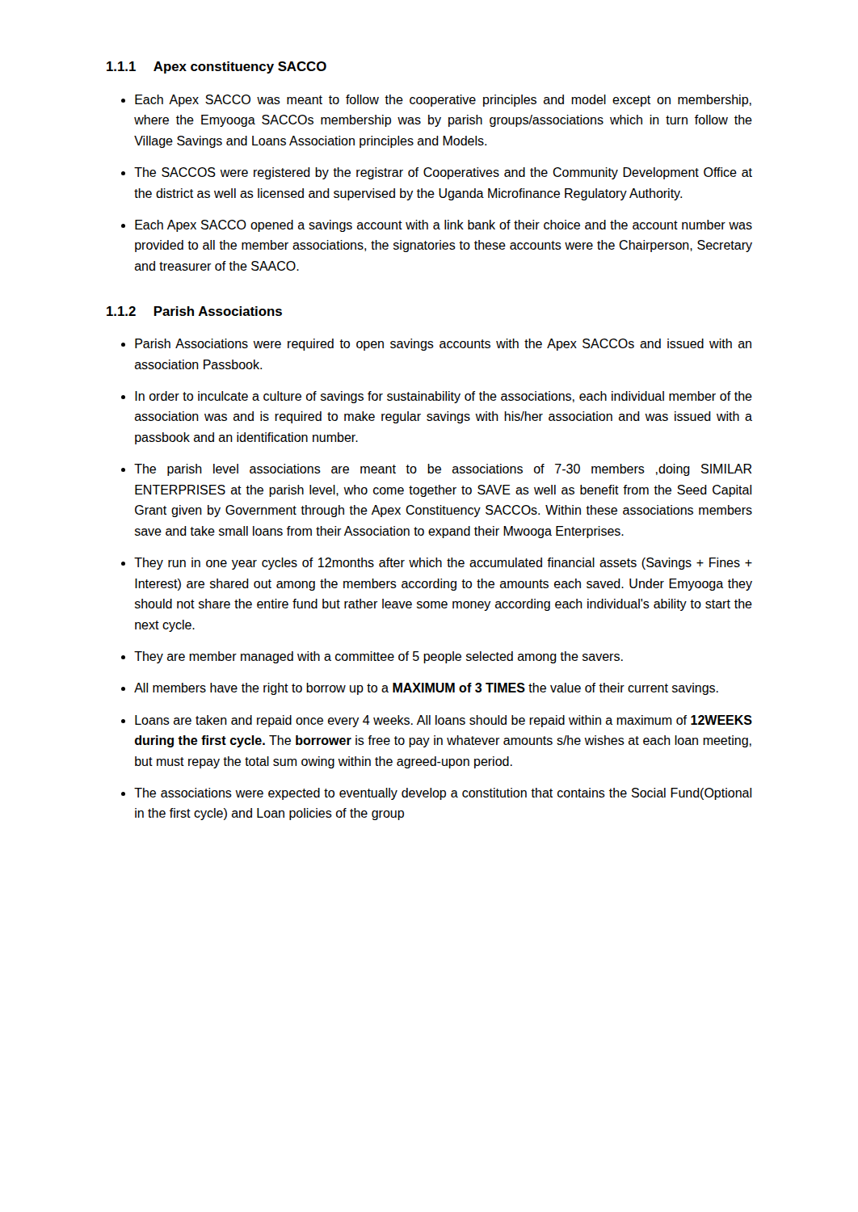1.1.1 Apex constituency SACCO
Each Apex SACCO was meant to follow the cooperative principles and model except on membership, where the Emyooga SACCOs membership was by parish groups/associations which in turn follow the Village Savings and Loans Association principles and Models.
The SACCOS were registered by the registrar of Cooperatives and the Community Development Office at the district as well as licensed and supervised by the Uganda Microfinance Regulatory Authority.
Each Apex SACCO opened a savings account with a link bank of their choice and the account number was provided to all the member associations, the signatories to these accounts were the Chairperson, Secretary and treasurer of the SAACO.
1.1.2 Parish Associations
Parish Associations were required to open savings accounts with the Apex SACCOs and issued with an association Passbook.
In order to inculcate a culture of savings for sustainability of the associations, each individual member of the association was and is required to make regular savings with his/her association and was issued with a passbook and an identification number.
The parish level associations are meant to be associations of 7-30 members ,doing SIMILAR ENTERPRISES at the parish level, who come together to SAVE as well as benefit from the Seed Capital Grant given by Government through the Apex Constituency SACCOs. Within these associations members save and take small loans from their Association to expand their Mwooga Enterprises.
They run in one year cycles of 12months after which the accumulated financial assets (Savings + Fines + Interest) are shared out among the members according to the amounts each saved. Under Emyooga they should not share the entire fund but rather leave some money according each individual's ability to start the next cycle.
They are member managed with a committee of 5 people selected among the savers.
All members have the right to borrow up to a MAXIMUM of 3 TIMES the value of their current savings.
Loans are taken and repaid once every 4 weeks. All loans should be repaid within a maximum of 12WEEKS during the first cycle. The borrower is free to pay in whatever amounts s/he wishes at each loan meeting, but must repay the total sum owing within the agreed-upon period.
The associations were expected to eventually develop a constitution that contains the Social Fund(Optional in the first cycle) and Loan policies of the group